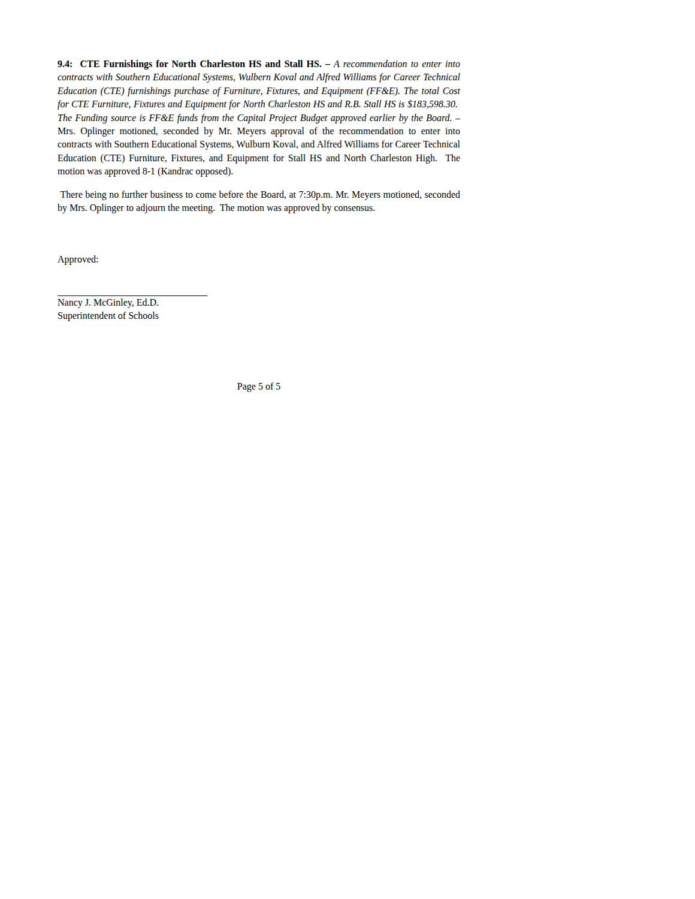9.4: CTE Furnishings for North Charleston HS and Stall HS. – A recommendation to enter into contracts with Southern Educational Systems, Wulbern Koval and Alfred Williams for Career Technical Education (CTE) furnishings purchase of Furniture, Fixtures, and Equipment (FF&E). The total Cost for CTE Furniture, Fixtures and Equipment for North Charleston HS and R.B. Stall HS is $183,598.30. The Funding source is FF&E funds from the Capital Project Budget approved earlier by the Board. – Mrs. Oplinger motioned, seconded by Mr. Meyers approval of the recommendation to enter into contracts with Southern Educational Systems, Wulburn Koval, and Alfred Williams for Career Technical Education (CTE) Furniture, Fixtures, and Equipment for Stall HS and North Charleston High. The motion was approved 8-1 (Kandrac opposed).
There being no further business to come before the Board, at 7:30p.m. Mr. Meyers motioned, seconded by Mrs. Oplinger to adjourn the meeting. The motion was approved by consensus.
Approved:
Nancy J. McGinley, Ed.D.
Superintendent of Schools
Page 5 of 5